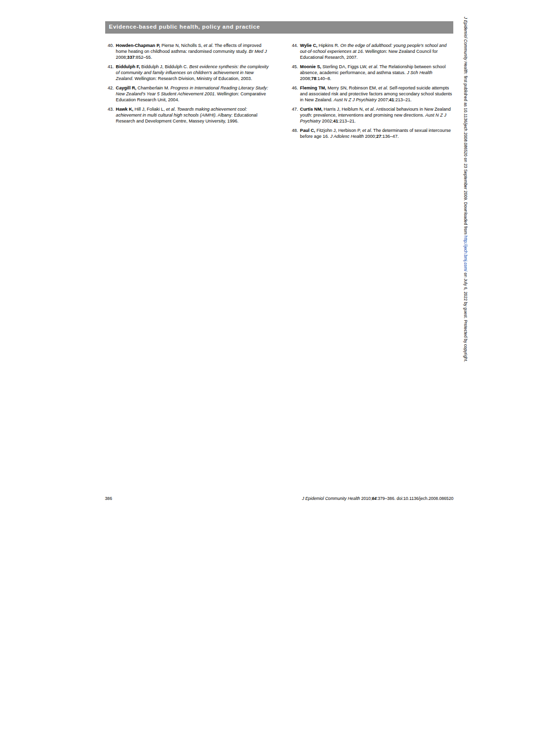Evidence-based public health, policy and practice
40. Howden-Chapman P, Pierse N, Nicholls S, et al. The effects of improved home heating on childhood asthma: randomised community study. Br Med J 2008;337:852–55.
41. Biddulph F, Biddulph J, Biddulph C. Best evidence synthesis: the complexity of community and family influences on children's achievement in New Zealand. Wellington: Research Division, Ministry of Education, 2003.
42. Caygill R, Chamberlain M. Progress in International Reading Literacy Study: New Zealand's Year 5 Student Achievement 2001. Wellington: Comparative Education Research Unit, 2004.
43. Hawk K, Hill J, Foliaki L, et al. Towards making achievement cool: achievement in multi cultural high schools (AIMHI). Albany: Educational Research and Development Centre, Massey University, 1996.
44. Wylie C, Hipkins R. On the edge of adulthood: young people's school and out-of-school experiences at 16. Wellington: New Zealand Council for Educational Research, 2007.
45. Moonie S, Sterling DA, Figgs LW, et al. The Relationship between school absence, academic performance, and asthma status. J Sch Health 2008;78:140–8.
46. Fleming TM, Merry SN, Robinson EM, et al. Self-reported suicide attempts and associated risk and protective factors among secondary school students in New Zealand. Aust N Z J Psychiatry 2007;41:213–21.
47. Curtis NM, Harris J, Heiblum N, et al. Antisocial behaviours in New Zealand youth: prevalence, interventions and promising new directions. Aust N Z J Psychiatry 2002;41:213–21.
48. Paul C, Fitzjohn J, Herbison P, et al. The determinants of sexual intercourse before age 16. J Adolesc Health 2000;27:136–47.
386
J Epidemiol Community Health 2010; 64:379–386. doi:10.1136/jech.2008.086520
J Epidemiol Community Health: first published as 10.1136/jech.2008.086520 on 23 September 2009. Downloaded from http://jech.bmj.com/ on July 6, 2022 by guest. Protected by copyright.